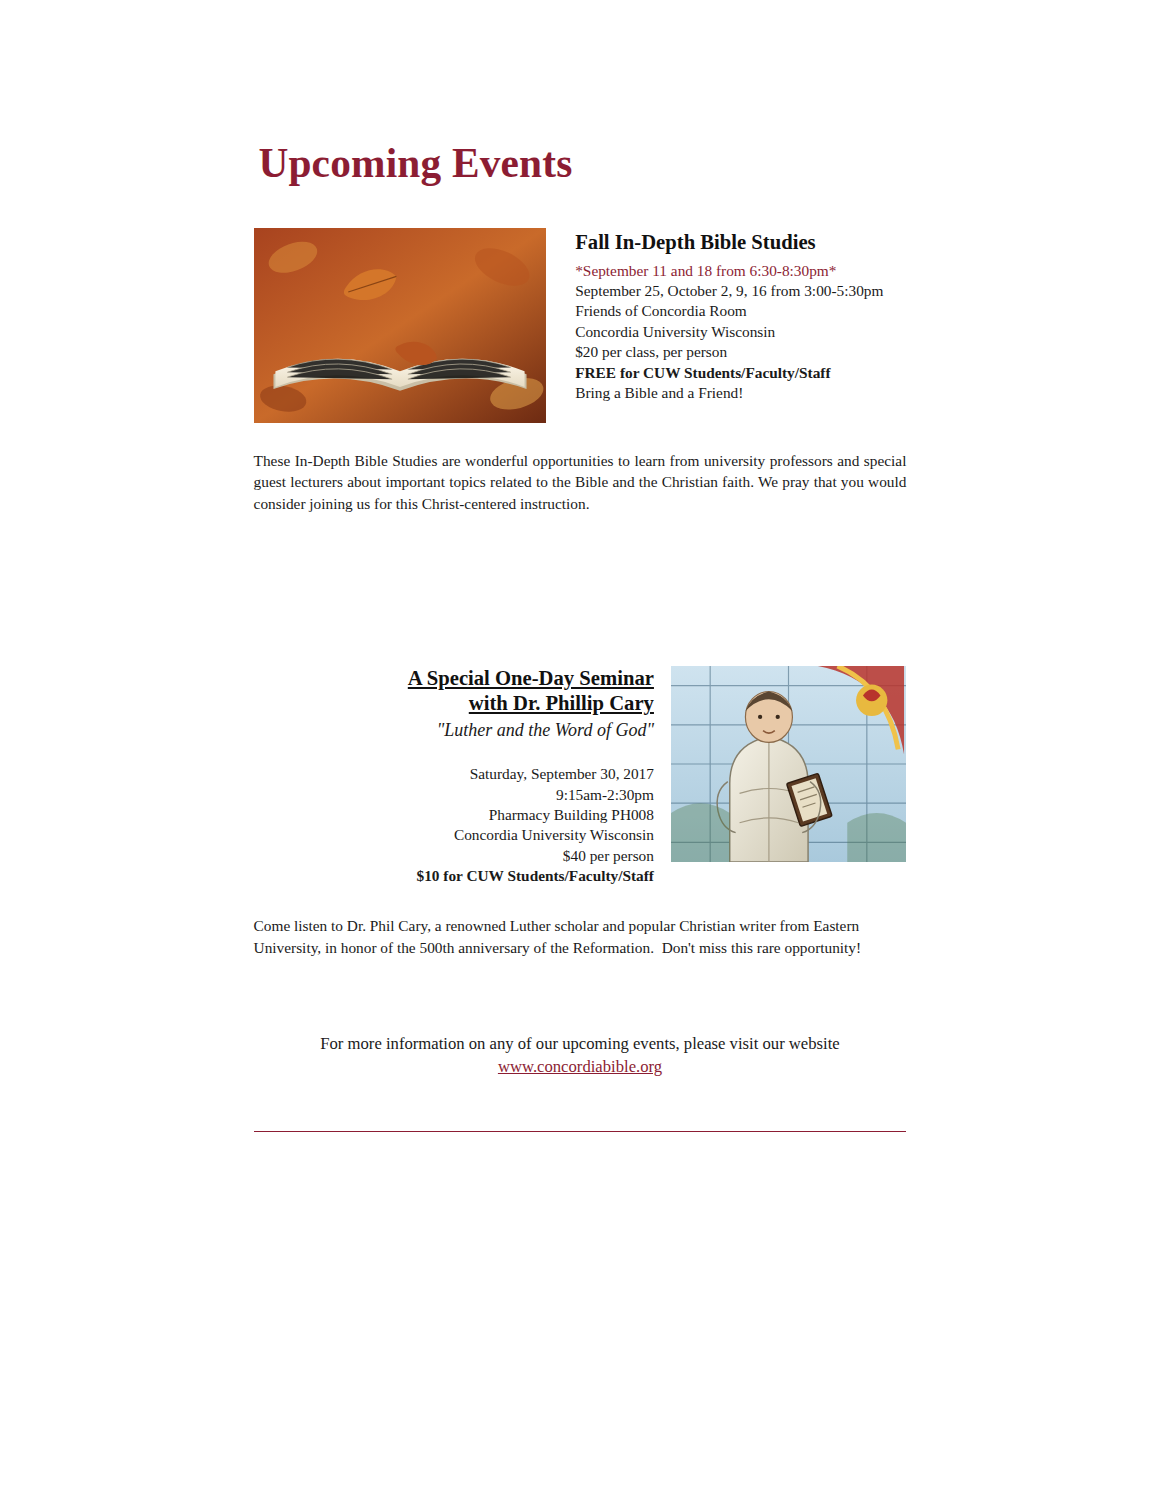Upcoming Events
Fall In-Depth Bible Studies
*September 11 and 18 from 6:30-8:30pm* September 25, October 2, 9, 16 from 3:00-5:30pm Friends of Concordia Room Concordia University Wisconsin $20 per class, per person FREE for CUW Students/Faculty/Staff Bring a Bible and a Friend!
These In-Depth Bible Studies are wonderful opportunities to learn from university professors and special guest lecturers about important topics related to the Bible and the Christian faith. We pray that you would consider joining us for this Christ-centered instruction.
A Special One-Day Seminar
with Dr. Phillip Cary
"Luther and the Word of God" Saturday, September 30, 2017 9:15am-2:30pm Pharmacy Building PH008 Concordia University Wisconsin $40 per person $10 for CUW Students/Faculty/Staff
Come listen to Dr. Phil Cary, a renowned Luther scholar and popular Christian writer from Eastern University, in honor of the 500th anniversary of the Reformation. Don't miss this rare opportunity!
For more information on any of our upcoming events, please visit our website
www.concordiabible.org